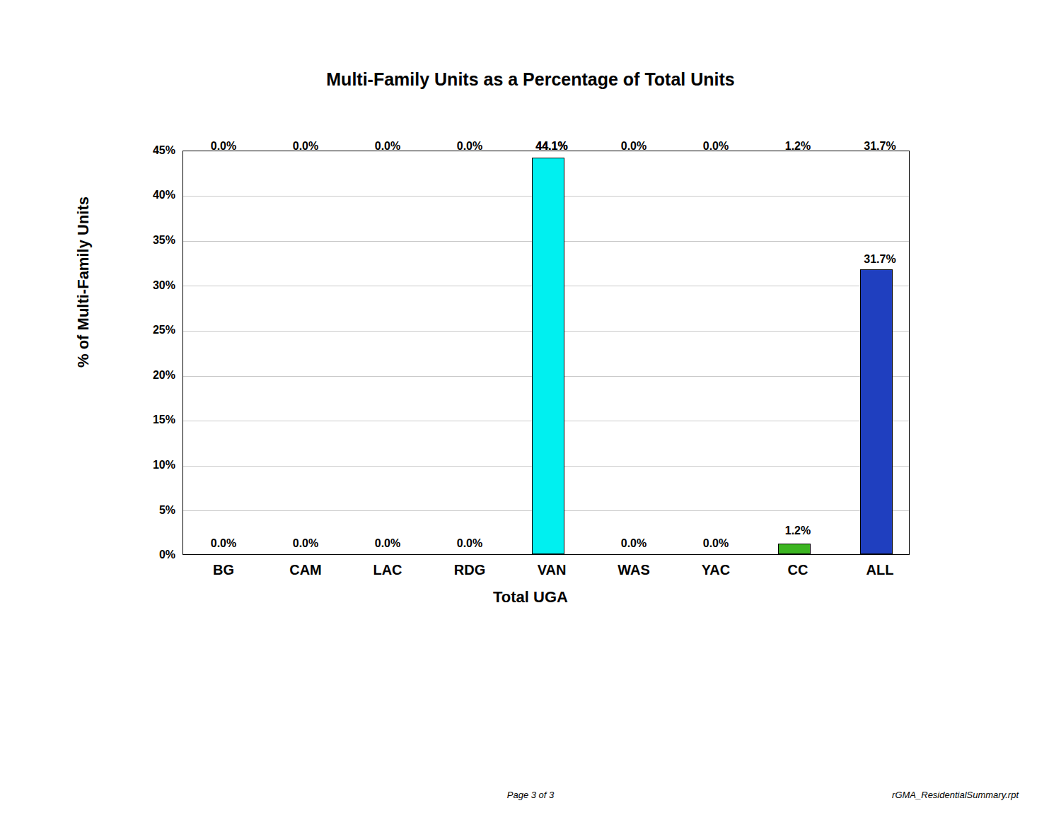Multi-Family Units as a Percentage of Total Units
% of Multi-Family Units
45%
40%
35%
30%
25%
20%
15%
10%
5%
0%
0.0%
0.0%
0.0%
0.0%
44.1%
0.0%
0.0%
1.2%
31.7%
0.0%
0.0%
0.0%
0.0%
44.1%
0.0%
0.0%
1.2%
31.7%
BG
CAM
LAC
RDG
VAN
WAS
YAC
CC
ALL
Total UGA
Page 3 of 3
rGMA_ResidentialSummary.rpt